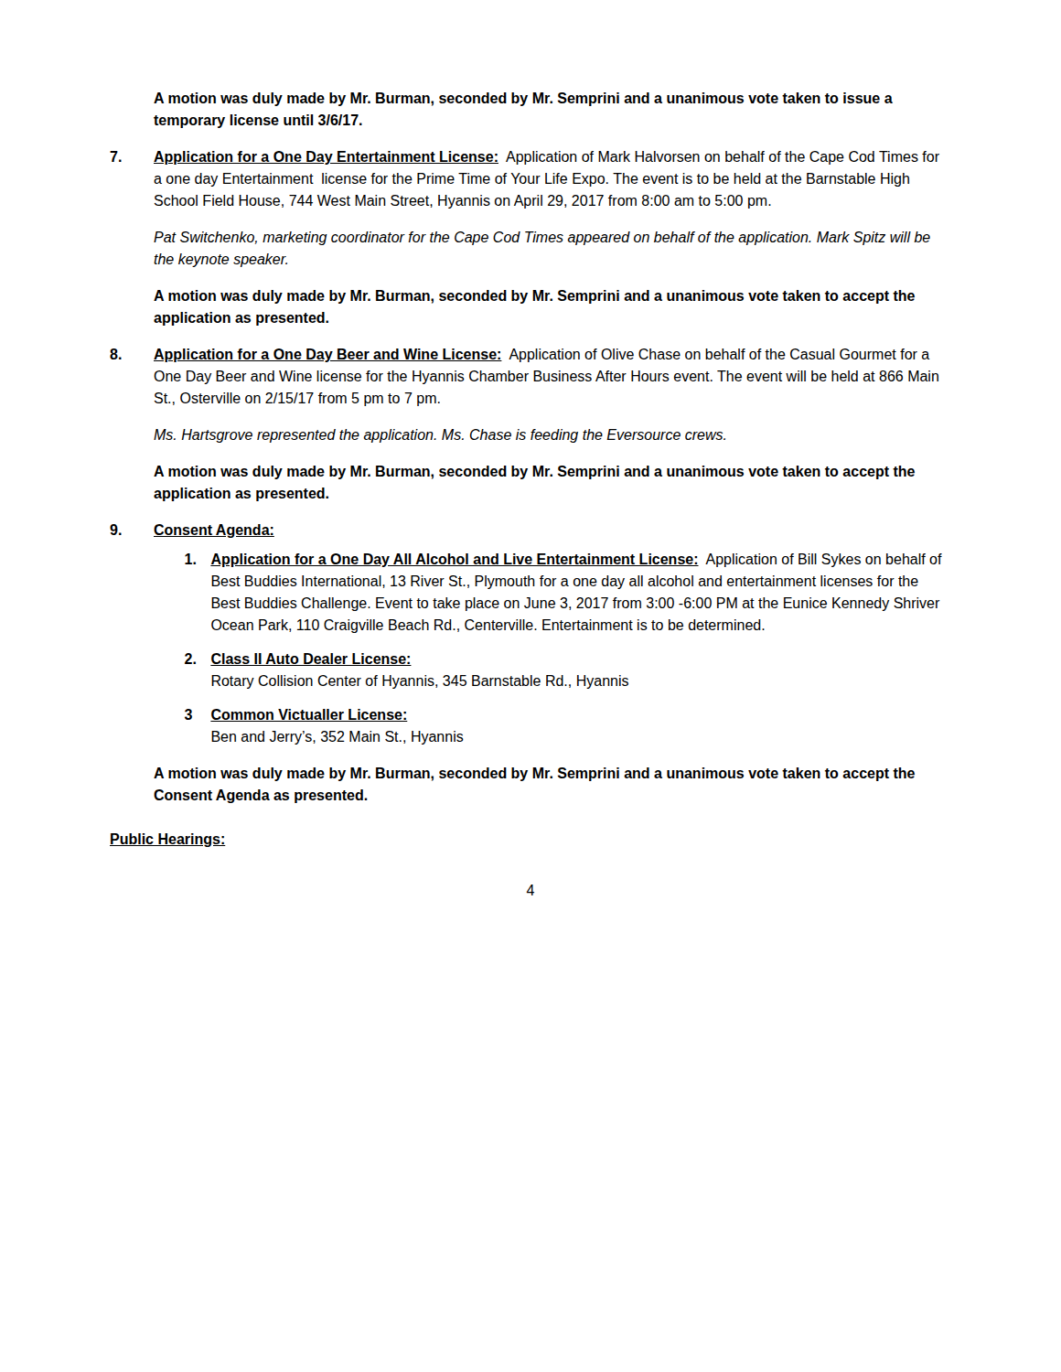A motion was duly made by Mr. Burman, seconded by Mr. Semprini and a unanimous vote taken to issue a temporary license until 3/6/17.
7. Application for a One Day Entertainment License: Application of Mark Halvorsen on behalf of the Cape Cod Times for a one day Entertainment license for the Prime Time of Your Life Expo. The event is to be held at the Barnstable High School Field House, 744 West Main Street, Hyannis on April 29, 2017 from 8:00 am to 5:00 pm.
Pat Switchenko, marketing coordinator for the Cape Cod Times appeared on behalf of the application. Mark Spitz will be the keynote speaker.
A motion was duly made by Mr. Burman, seconded by Mr. Semprini and a unanimous vote taken to accept the application as presented.
8. Application for a One Day Beer and Wine License: Application of Olive Chase on behalf of the Casual Gourmet for a One Day Beer and Wine license for the Hyannis Chamber Business After Hours event. The event will be held at 866 Main St., Osterville on 2/15/17 from 5 pm to 7 pm.
Ms. Hartsgrove represented the application. Ms. Chase is feeding the Eversource crews.
A motion was duly made by Mr. Burman, seconded by Mr. Semprini and a unanimous vote taken to accept the application as presented.
9. Consent Agenda:
1. Application for a One Day All Alcohol and Live Entertainment License: Application of Bill Sykes on behalf of Best Buddies International, 13 River St., Plymouth for a one day all alcohol and entertainment licenses for the Best Buddies Challenge. Event to take place on June 3, 2017 from 3:00 -6:00 PM at the Eunice Kennedy Shriver Ocean Park, 110 Craigville Beach Rd., Centerville. Entertainment is to be determined.
2. Class II Auto Dealer License:
Rotary Collision Center of Hyannis, 345 Barnstable Rd., Hyannis
3 Common Victualler License:
Ben and Jerry’s, 352 Main St., Hyannis
A motion was duly made by Mr. Burman, seconded by Mr. Semprini and a unanimous vote taken to accept the Consent Agenda as presented.
Public Hearings:
4